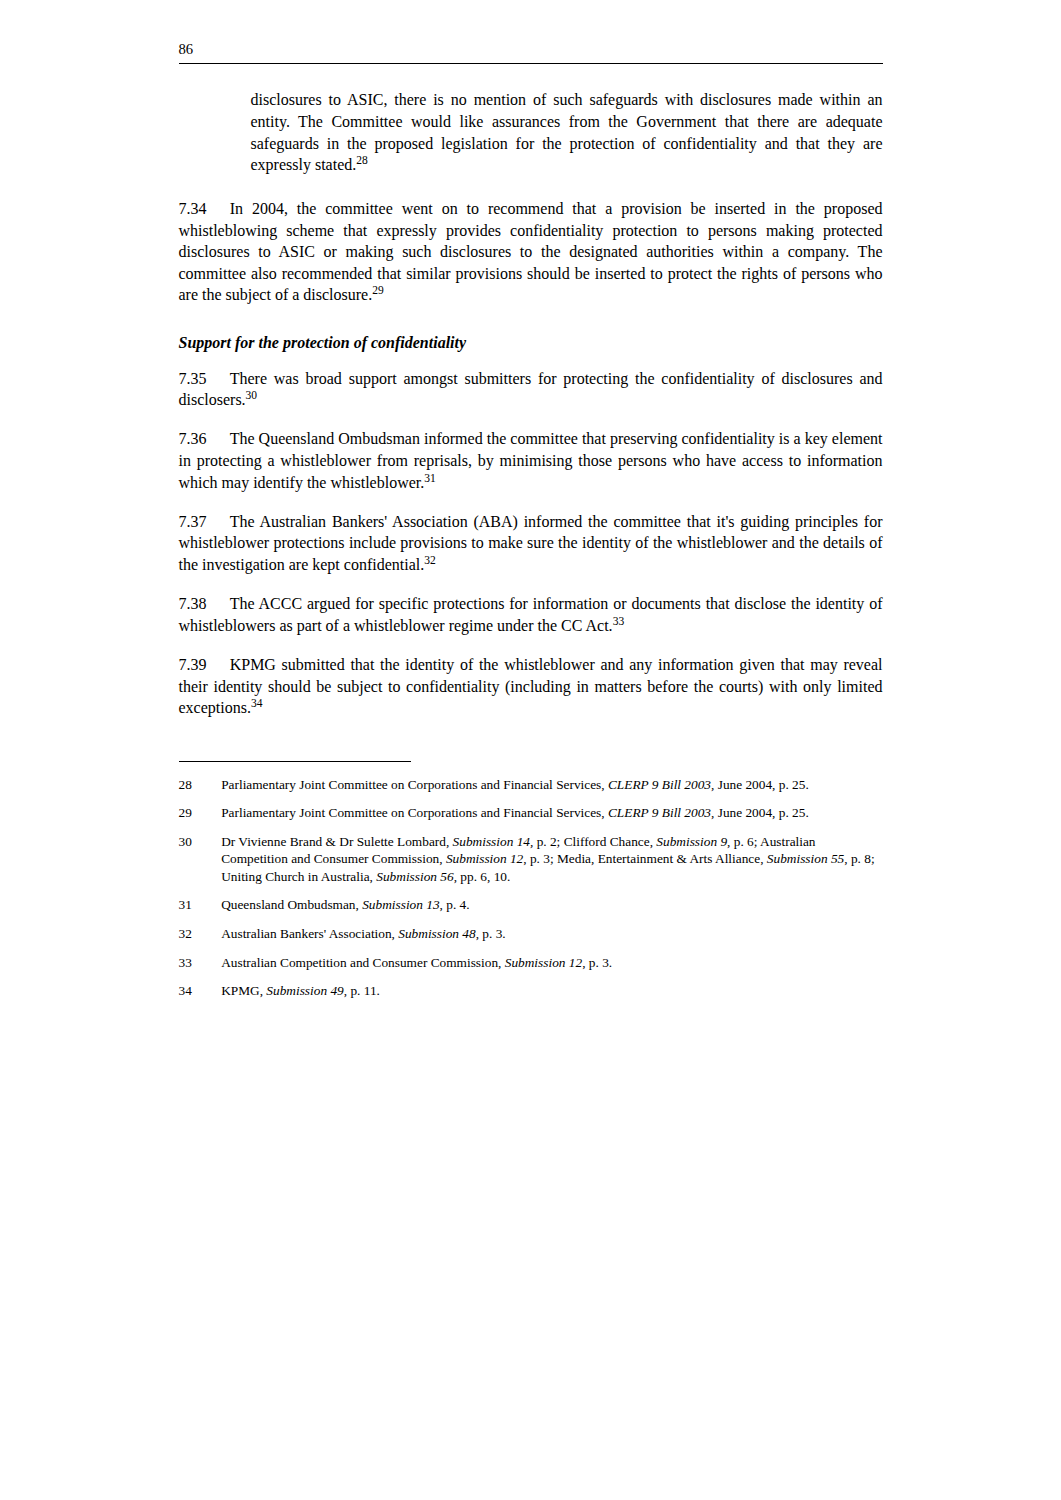86
disclosures to ASIC, there is no mention of such safeguards with disclosures made within an entity. The Committee would like assurances from the Government that there are adequate safeguards in the proposed legislation for the protection of confidentiality and that they are expressly stated.28
7.34 In 2004, the committee went on to recommend that a provision be inserted in the proposed whistleblowing scheme that expressly provides confidentiality protection to persons making protected disclosures to ASIC or making such disclosures to the designated authorities within a company. The committee also recommended that similar provisions should be inserted to protect the rights of persons who are the subject of a disclosure.29
Support for the protection of confidentiality
7.35 There was broad support amongst submitters for protecting the confidentiality of disclosures and disclosers.30
7.36 The Queensland Ombudsman informed the committee that preserving confidentiality is a key element in protecting a whistleblower from reprisals, by minimising those persons who have access to information which may identify the whistleblower.31
7.37 The Australian Bankers' Association (ABA) informed the committee that it's guiding principles for whistleblower protections include provisions to make sure the identity of the whistleblower and the details of the investigation are kept confidential.32
7.38 The ACCC argued for specific protections for information or documents that disclose the identity of whistleblowers as part of a whistleblower regime under the CC Act.33
7.39 KPMG submitted that the identity of the whistleblower and any information given that may reveal their identity should be subject to confidentiality (including in matters before the courts) with only limited exceptions.34
28 Parliamentary Joint Committee on Corporations and Financial Services, CLERP 9 Bill 2003, June 2004, p. 25.
29 Parliamentary Joint Committee on Corporations and Financial Services, CLERP 9 Bill 2003, June 2004, p. 25.
30 Dr Vivienne Brand & Dr Sulette Lombard, Submission 14, p. 2; Clifford Chance, Submission 9, p. 6; Australian Competition and Consumer Commission, Submission 12, p. 3; Media, Entertainment & Arts Alliance, Submission 55, p. 8; Uniting Church in Australia, Submission 56, pp. 6, 10.
31 Queensland Ombudsman, Submission 13, p. 4.
32 Australian Bankers' Association, Submission 48, p. 3.
33 Australian Competition and Consumer Commission, Submission 12, p. 3.
34 KPMG, Submission 49, p. 11.